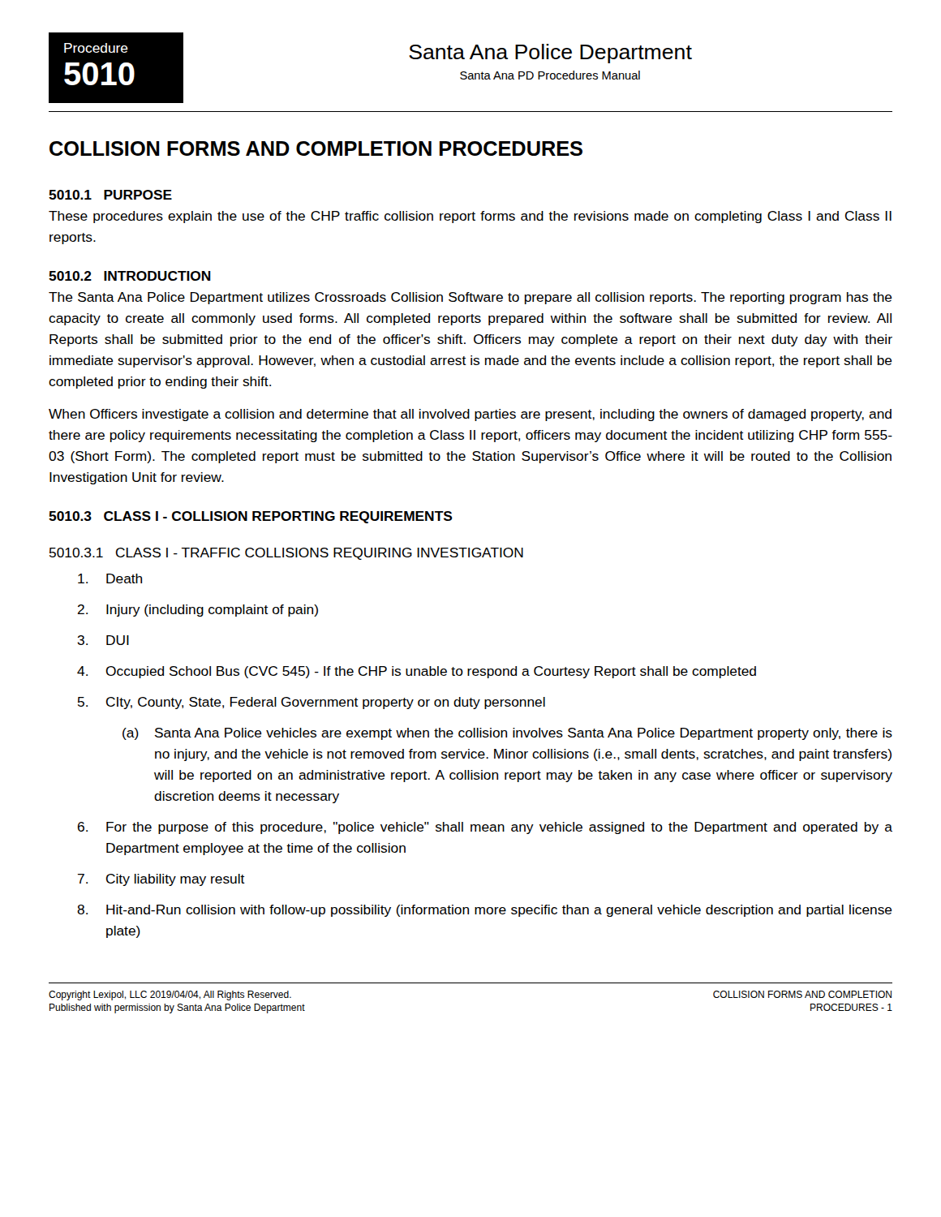Procedure 5010
Santa Ana Police Department
Santa Ana PD Procedures Manual
COLLISION FORMS AND COMPLETION PROCEDURES
5010.1 PURPOSE
These procedures explain the use of the CHP traffic collision report forms and the revisions made on completing Class I and Class II reports.
5010.2 INTRODUCTION
The Santa Ana Police Department utilizes Crossroads Collision Software to prepare all collision reports. The reporting program has the capacity to create all commonly used forms. All completed reports prepared within the software shall be submitted for review. All Reports shall be submitted prior to the end of the officer's shift. Officers may complete a report on their next duty day with their immediate supervisor's approval. However, when a custodial arrest is made and the events include a collision report, the report shall be completed prior to ending their shift.
When Officers investigate a collision and determine that all involved parties are present, including the owners of damaged property, and there are policy requirements necessitating the completion a Class II report, officers may document the incident utilizing CHP form 555-03 (Short Form). The completed report must be submitted to the Station Supervisor’s Office where it will be routed to the Collision Investigation Unit for review.
5010.3 CLASS I - COLLISION REPORTING REQUIREMENTS
5010.3.1 CLASS I - TRAFFIC COLLISIONS REQUIRING INVESTIGATION
Death
Injury (including complaint of pain)
DUI
Occupied School Bus (CVC 545) - If the CHP is unable to respond a Courtesy Report shall be completed
CIty, County, State, Federal Government property or on duty personnel
Santa Ana Police vehicles are exempt when the collision involves Santa Ana Police Department property only, there is no injury, and the vehicle is not removed from service. Minor collisions (i.e., small dents, scratches, and paint transfers) will be reported on an administrative report. A collision report may be taken in any case where officer or supervisory discretion deems it necessary
For the purpose of this procedure, "police vehicle" shall mean any vehicle assigned to the Department and operated by a Department employee at the time of the collision
City liability may result
Hit-and-Run collision with follow-up possibility (information more specific than a general vehicle description and partial license plate)
Copyright Lexipol, LLC 2019/04/04, All Rights Reserved.
Published with permission by Santa Ana Police Department
COLLISION FORMS AND COMPLETION
PROCEDURES - 1